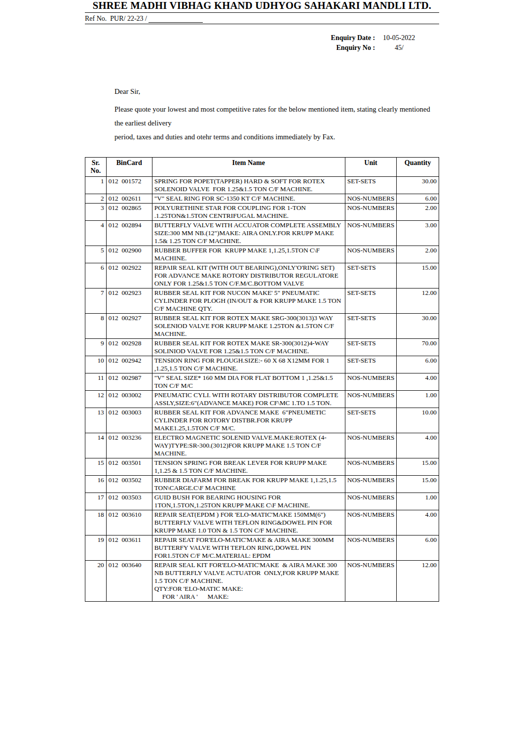SHREE MADHI VIBHAG KHAND UDHYOG SAHAKARI MANDLI LTD.
Ref No. PUR/ 22-23 /
| Enquiry Date : | 10-05-2022 |
| Enquiry No : | 45/ |
Dear Sir,
Please quote your lowest and most competitive rates for the below mentioned item, stating clearly mentioned the earliest delivery
period, taxes and duties and otehr terms and conditions immediately by Fax.
| Sr. No. | BinCard | Item Name | Unit | Quantity |
| --- | --- | --- | --- | --- |
| 1 | 012 001572 | SPRING FOR POPET(TAPPER) HARD & SOFT FOR ROTEX SOLENOID VALVE FOR 1.25&1.5 TON C/F MACHINE. | SET-SETS | 30.00 |
| 2 | 012 002611 | "V" SEAL RING FOR SC-1350 KT C/F MACHINE. | NOS-NUMBERS | 6.00 |
| 3 | 012 002865 | POLYURETHINE STAR FOR COUPLING FOR 1-TON .1.25TON&1.5TON CENTRIFUGAL MACHINE. | NOS-NUMBERS | 2.00 |
| 4 | 012 002894 | BUTTERFLY VALVE WITH ACCUATOR COMPLETE ASSEMBLY SIZE:300 MM NB.(12")MAKE: AIRA ONLY.FOR KRUPP MAKE 1.5& 1.25 TON C/F MACHINE. | NOS-NUMBERS | 3.00 |
| 5 | 012 002900 | RUBBER BUFFER FOR KRUPP MAKE 1,1.25,1.5TON C\F MACHINE. | NOS-NUMBERS | 2.00 |
| 6 | 012 002922 | REPAIR SEAL KIT (WITH OUT BEARING),ONLY'O'RING SET) FOR ADVANCE MAKE ROTORY DISTRIBUTOR REGULATORE ONLY FOR 1.25&1.5 TON C/F.M/C.BOTTOM VALVE | SET-SETS | 15.00 |
| 7 | 012 002923 | RUBBER SEAL KIT FOR NUCON MAKE' 5" PNEUMATIC CYLINDER FOR PLOGH (IN/OUT & FOR KRUPP MAKE 1.5 TON C/F MACHINE QTY. | SET-SETS | 12.00 |
| 8 | 012 002927 | RUBBER SEAL KIT FOR ROTEX MAKE SRG-300(3013)3 WAY SOLENIOD VALVE FOR KRUPP MAKE 1.25TON &1.5TON C/F MACHINE. | SET-SETS | 30.00 |
| 9 | 012 002928 | RUBBER SEAL KIT FOR ROTEX MAKE SR-300(3012)4-WAY SOLINIOD VALVE FOR 1.25&1.5 TON C/F MACHINE. | SET-SETS | 70.00 |
| 10 | 012 002942 | TENSION RING FOR PLOUGH.SIZE:- 60 X 68 X12MM FOR 1 ,1.25,1.5 TON C/F MACHINE. | SET-SETS | 6.00 |
| 11 | 012 002987 | "V" SEAL SIZE* 160 MM DIA FOR FLAT BOTTOM 1 ,1.25&1.5 TON C/F M/C | NOS-NUMBERS | 4.00 |
| 12 | 012 003002 | PNEUMATIC CYLI. WITH ROTARY DISTRIBUTOR COMPLETE ASSLY,SIZE:6"(ADVANCE MAKE) FOR CF\MC 1.TO 1.5 TON. | NOS-NUMBERS | 1.00 |
| 13 | 012 003003 | RUBBER SEAL KIT FOR ADVANCE MAKE 6"PNEUMETIC CYLINDER FOR ROTORY DISTBR.FOR KRUPP MAKE1.25,1.5TON C/F M/C. | SET-SETS | 10.00 |
| 14 | 012 003236 | ELECTRO MAGNETIC SOLENID VALVE.MAKE:ROTEX (4-WAY)TYPE:SR-300.(3012)FOR KRUPP MAKE 1.5 TON C/F MACHINE. | NOS-NUMBERS | 4.00 |
| 15 | 012 003501 | TENSION SPRING FOR BREAK LEVER FOR KRUPP MAKE 1,1.25 & 1.5 TON C/F MACHINE. | NOS-NUMBERS | 15.00 |
| 16 | 012 003502 | RUBBER DIAFARM FOR BREAK FOR KRUPP MAKE 1,1.25,1.5 TON\CARGE.C\F MACHINE | NOS-NUMBERS | 15.00 |
| 17 | 012 003503 | GUID BUSH FOR BEARING HOUSING FOR 1TON,1.5TON,1.25TON KRUPP MAKE C\F MACHINE. | NOS-NUMBERS | 1.00 |
| 18 | 012 003610 | REPAIR SEAT(EPDM ) FOR 'ELO-MATIC'MAKE 150MM(6") BUTTERFLY VALVE WITH TEFLON RING&DOWEL PIN FOR KRUPP MAKE 1.0 TON & 1.5 TON C/F MACHINE. | NOS-NUMBERS | 4.00 |
| 19 | 012 003611 | REPAIR SEAT FOR'ELO-MATIC'MAKE & AIRA MAKE 300MM BUTTERFY VALVE WITH TEFLON RING,DOWEL PIN FOR1.5TON C/F M/C.MATERIAL: EPDM | NOS-NUMBERS | 6.00 |
| 20 | 012 003640 | REPAIR SEAL KIT FOR'ELO-MATIC'MAKE & AIRA MAKE 300 NB BUTTERFLY VALVE ACTUATOR ONLY,FOR KRUPP MAKE 1.5 TON C/F MACHINE. QTY:FOR 'ELO-MATIC MAKE: FOR ' AIRA ' MAKE: | NOS-NUMBERS | 12.00 |